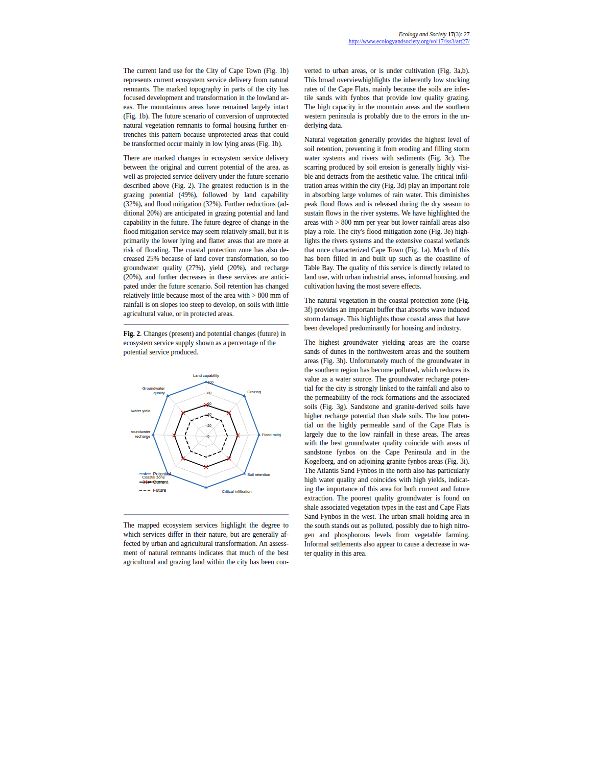Ecology and Society 17(3): 27
http://www.ecologyandsociety.org/vol17/iss3/art27/
The current land use for the City of Cape Town (Fig. 1b) represents current ecosystem service delivery from natural remnants. The marked topography in parts of the city has focused development and transformation in the lowland areas. The mountainous areas have remained largely intact (Fig. 1b). The future scenario of conversion of unprotected natural vegetation remnants to formal housing further entrenches this pattern because unprotected areas that could be transformed occur mainly in low lying areas (Fig. 1b).
There are marked changes in ecosystem service delivery between the original and current potential of the area, as well as projected service delivery under the future scenario described above (Fig. 2). The greatest reduction is in the grazing potential (49%), followed by land capability (32%), and flood mitigation (32%). Further reductions (additional 20%) are anticipated in grazing potential and land capability in the future. The future degree of change in the flood mitigation service may seem relatively small, but it is primarily the lower lying and flatter areas that are more at risk of flooding. The coastal protection zone has also decreased 25% because of land cover transformation, so too groundwater quality (27%), yield (20%), and recharge (20%), and further decreases in these services are anticipated under the future scenario. Soil retention has changed relatively little because most of the area with > 800 mm of rainfall is on slopes too steep to develop, on soils with little agricultural value, or in protected areas.
Fig. 2. Changes (present) and potential changes (future) in ecosystem service supply shown as a percentage of the potential service produced.
100 80 60 40 20 0 Land capability Grazing Flood mitigation Soil retention Critical infiltration Coastal zone protection Groundwater recharge Groundwater yield Groundwater quality Potential Current Future
The mapped ecosystem services highlight the degree to which services differ in their nature, but are generally affected by urban and agricultural transformation. An assessment of natural remnants indicates that much of the best agricultural and grazing land within the city has been converted to urban areas, or is under cultivation (Fig. 3a,b). This broad overviewhighlights the inherently low stocking rates of the Cape Flats, mainly because the soils are infertile sands with fynbos that provide low quality grazing. The high capacity in the mountain areas and the southern western peninsula is probably due to the errors in the underlying data.
Natural vegetation generally provides the highest level of soil retention, preventing it from eroding and filling storm water systems and rivers with sediments (Fig. 3c). The scarring produced by soil erosion is generally highly visible and detracts from the aesthetic value. The critical infiltration areas within the city (Fig. 3d) play an important role in absorbing large volumes of rain water. This diminishes peak flood flows and is released during the dry season to sustain flows in the river systems. We have highlighted the areas with > 800 mm per year but lower rainfall areas also play a role. The city's flood mitigation zone (Fig. 3e) highlights the rivers systems and the extensive coastal wetlands that once characterized Cape Town (Fig. 1a). Much of this has been filled in and built up such as the coastline of Table Bay. The quality of this service is directly related to land use, with urban industrial areas, informal housing, and cultivation having the most severe effects.
The natural vegetation in the coastal protection zone (Fig. 3f) provides an important buffer that absorbs wave induced storm damage. This highlights those coastal areas that have been developed predominantly for housing and industry.
The highest groundwater yielding areas are the coarse sands of dunes in the northwestern areas and the southern areas (Fig. 3h). Unfortunately much of the groundwater in the southern region has become polluted, which reduces its value as a water source. The groundwater recharge potential for the city is strongly linked to the rainfall and also to the permeability of the rock formations and the associated soils (Fig. 3g). Sandstone and granite-derived soils have higher recharge potential than shale soils. The low potential on the highly permeable sand of the Cape Flats is largely due to the low rainfall in these areas. The areas with the best groundwater quality coincide with areas of sandstone fynbos on the Cape Peninsula and in the Kogelberg, and on adjoining granite fynbos areas (Fig. 3i). The Atlantis Sand Fynbos in the north also has particularly high water quality and coincides with high yields, indicating the importance of this area for both current and future extraction. The poorest quality groundwater is found on shale associated vegetation types in the east and Cape Flats Sand Fynbos in the west. The urban small holding area in the south stands out as polluted, possibly due to high nitrogen and phosphorous levels from vegetable farming. Informal settlements also appear to cause a decrease in water quality in this area.